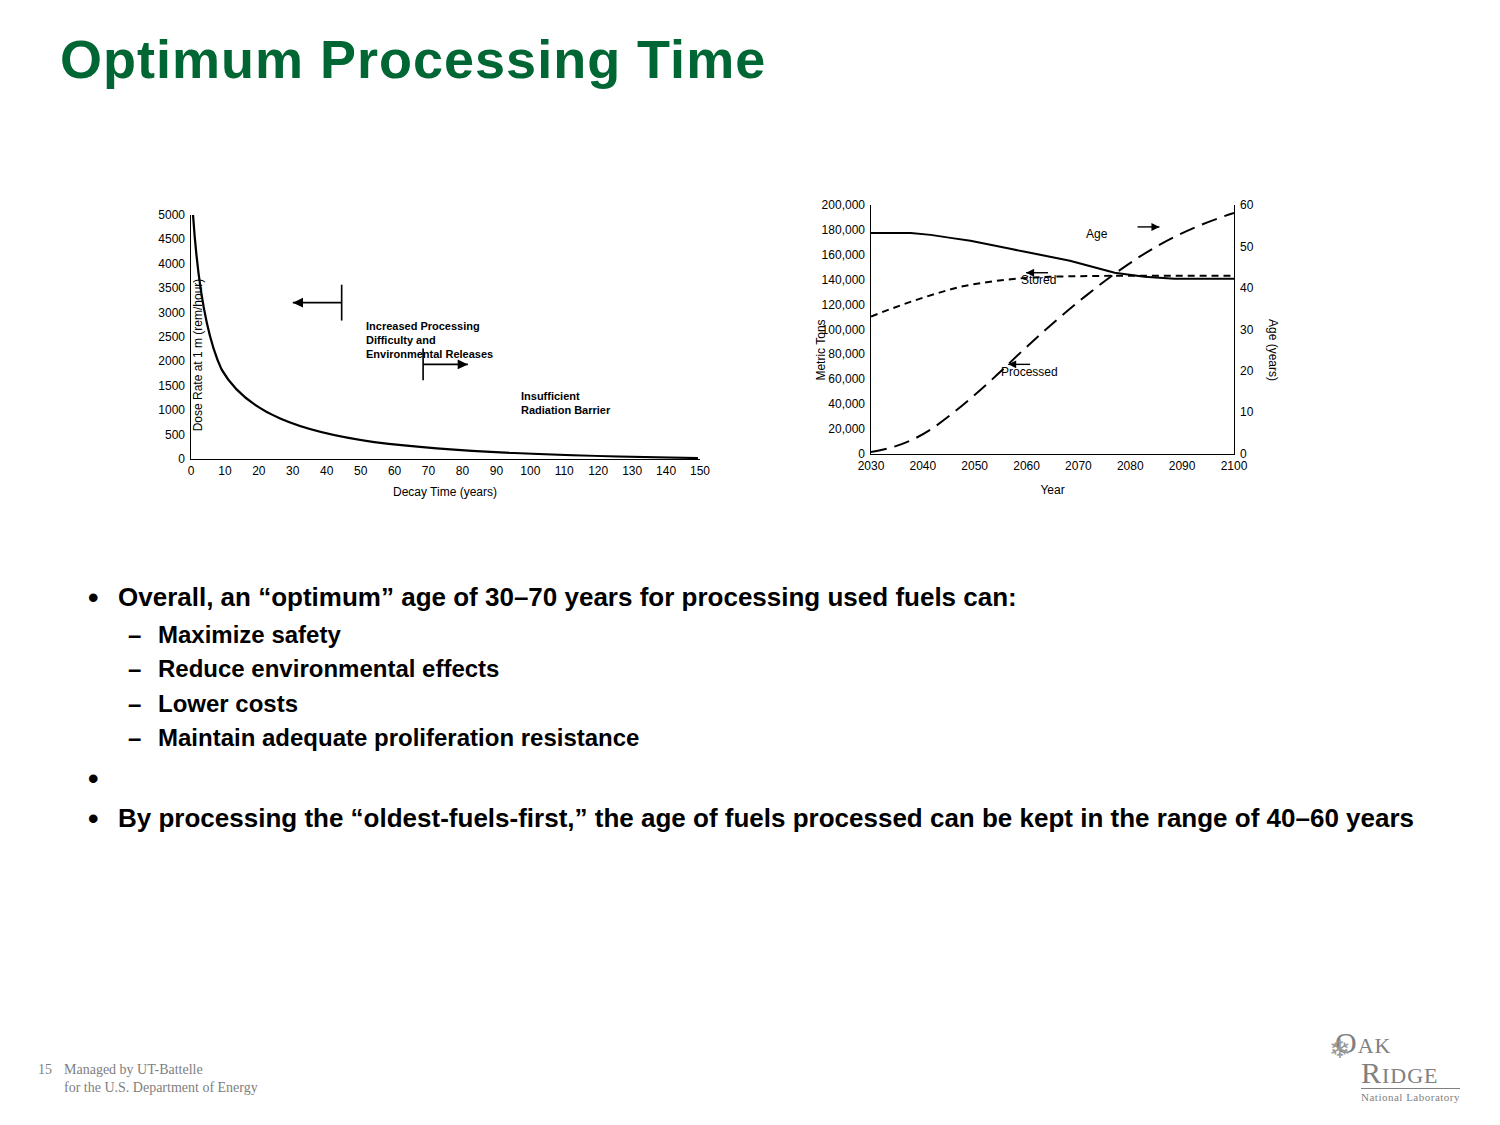Optimum Processing Time
Dose Rate at 1 m (rem/hour)
5000
4500
4000
3500
3000
2500
2000
1500
1000
500
0
0
10
20
30
40
50
60
70
80
90
100
110
120
130
140
150
Increased Processing
Difficulty and
Environmental Releases
Insufficient
Radiation Barrier
Decay Time (years)
Metric Tons
Age (years)
200,000
180,000
160,000
140,000
120,000
100,000
80,000
60,000
40,000
20,000
0
60
50
40
30
20
10
0
2030
2040
2050
2060
2070
2080
2090
2100
Age
Stored
Processed
Year
Overall, an “optimum” age of 30–70 years for processing used fuels can:
Maximize safety
Reduce environmental effects
Lower costs
Maintain adequate proliferation resistance
By processing the “oldest-fuels-first,” the age of fuels processed can be kept in the range of 40–60 years
15 Managed by UT-Battelle
for the U.S. Department of Energy
❄
OAK
RIDGE
National Laboratory